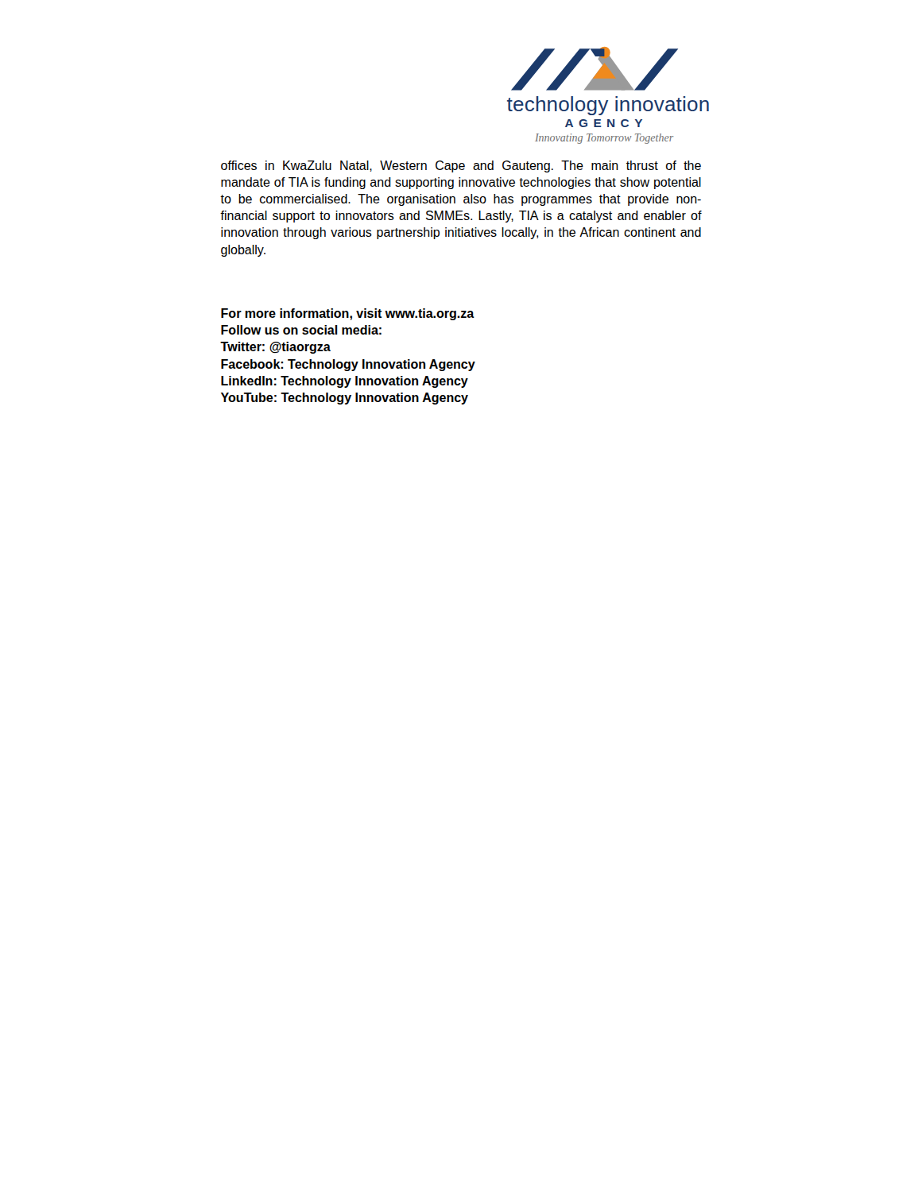technology innovation
AGENCY
Innovating Tomorrow Together
offices in KwaZulu Natal, Western Cape and Gauteng. The main thrust of the mandate of TIA is funding and supporting innovative technologies that show potential to be commercialised. The organisation also has programmes that provide non-financial support to innovators and SMMEs. Lastly, TIA is a catalyst and enabler of innovation through various partnership initiatives locally, in the African continent and globally.
For more information, visit www.tia.org.za
Follow us on social media:
Twitter: @tiaorgza
Facebook: Technology Innovation Agency
LinkedIn: Technology Innovation Agency
YouTube: Technology Innovation Agency